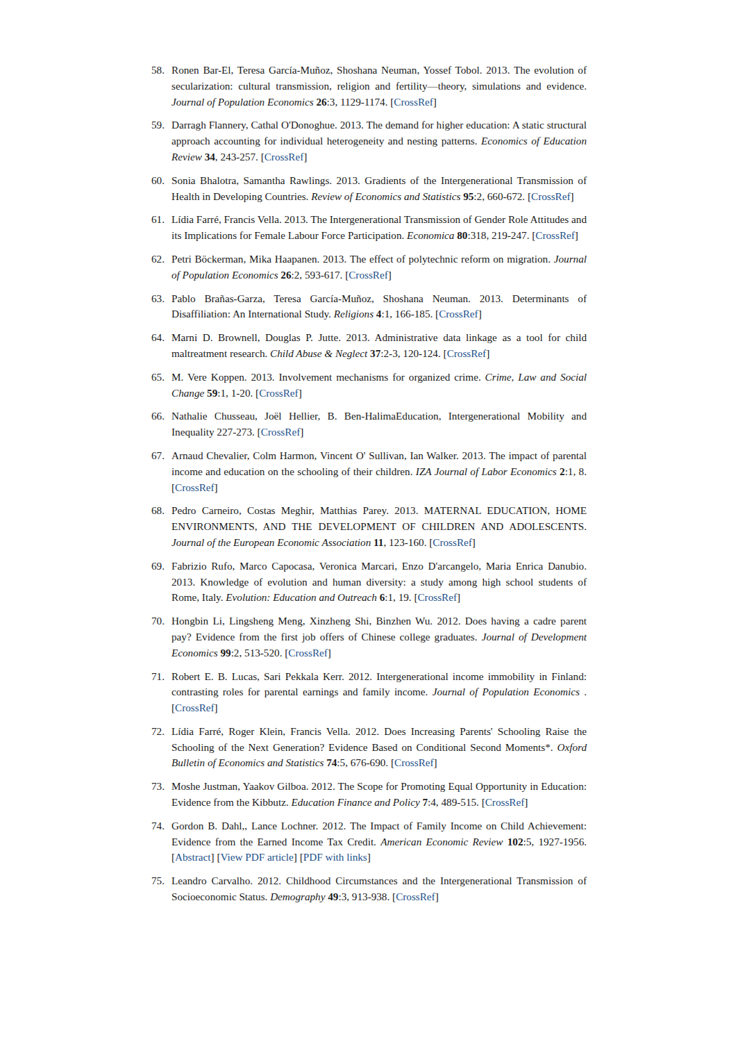Ronen Bar-El, Teresa García-Muñoz, Shoshana Neuman, Yossef Tobol. 2013. The evolution of secularization: cultural transmission, religion and fertility—theory, simulations and evidence. Journal of Population Economics 26:3, 1129-1174. [CrossRef]
Darragh Flannery, Cathal O'Donoghue. 2013. The demand for higher education: A static structural approach accounting for individual heterogeneity and nesting patterns. Economics of Education Review 34, 243-257. [CrossRef]
Sonia Bhalotra, Samantha Rawlings. 2013. Gradients of the Intergenerational Transmission of Health in Developing Countries. Review of Economics and Statistics 95:2, 660-672. [CrossRef]
Lídia Farré, Francis Vella. 2013. The Intergenerational Transmission of Gender Role Attitudes and its Implications for Female Labour Force Participation. Economica 80:318, 219-247. [CrossRef]
Petri Böckerman, Mika Haapanen. 2013. The effect of polytechnic reform on migration. Journal of Population Economics 26:2, 593-617. [CrossRef]
Pablo Brañas-Garza, Teresa García-Muñoz, Shoshana Neuman. 2013. Determinants of Disaffiliation: An International Study. Religions 4:1, 166-185. [CrossRef]
Marni D. Brownell, Douglas P. Jutte. 2013. Administrative data linkage as a tool for child maltreatment research. Child Abuse & Neglect 37:2-3, 120-124. [CrossRef]
M. Vere Koppen. 2013. Involvement mechanisms for organized crime. Crime, Law and Social Change 59:1, 1-20. [CrossRef]
Nathalie Chusseau, Joël Hellier, B. Ben-HalimaEducation, Intergenerational Mobility and Inequality 227-273. [CrossRef]
Arnaud Chevalier, Colm Harmon, Vincent O' Sullivan, Ian Walker. 2013. The impact of parental income and education on the schooling of their children. IZA Journal of Labor Economics 2:1, 8. [CrossRef]
Pedro Carneiro, Costas Meghir, Matthias Parey. 2013. MATERNAL EDUCATION, HOME ENVIRONMENTS, AND THE DEVELOPMENT OF CHILDREN AND ADOLESCENTS. Journal of the European Economic Association 11, 123-160. [CrossRef]
Fabrizio Rufo, Marco Capocasa, Veronica Marcari, Enzo D'arcangelo, Maria Enrica Danubio. 2013. Knowledge of evolution and human diversity: a study among high school students of Rome, Italy. Evolution: Education and Outreach 6:1, 19. [CrossRef]
Hongbin Li, Lingsheng Meng, Xinzheng Shi, Binzhen Wu. 2012. Does having a cadre parent pay? Evidence from the first job offers of Chinese college graduates. Journal of Development Economics 99:2, 513-520. [CrossRef]
Robert E. B. Lucas, Sari Pekkala Kerr. 2012. Intergenerational income immobility in Finland: contrasting roles for parental earnings and family income. Journal of Population Economics . [CrossRef]
Lídia Farré, Roger Klein, Francis Vella. 2012. Does Increasing Parents' Schooling Raise the Schooling of the Next Generation? Evidence Based on Conditional Second Moments*. Oxford Bulletin of Economics and Statistics 74:5, 676-690. [CrossRef]
Moshe Justman, Yaakov Gilboa. 2012. The Scope for Promoting Equal Opportunity in Education: Evidence from the Kibbutz. Education Finance and Policy 7:4, 489-515. [CrossRef]
Gordon B. Dahl,, Lance Lochner. 2012. The Impact of Family Income on Child Achievement: Evidence from the Earned Income Tax Credit. American Economic Review 102:5, 1927-1956. [Abstract] [View PDF article] [PDF with links]
Leandro Carvalho. 2012. Childhood Circumstances and the Intergenerational Transmission of Socioeconomic Status. Demography 49:3, 913-938. [CrossRef]